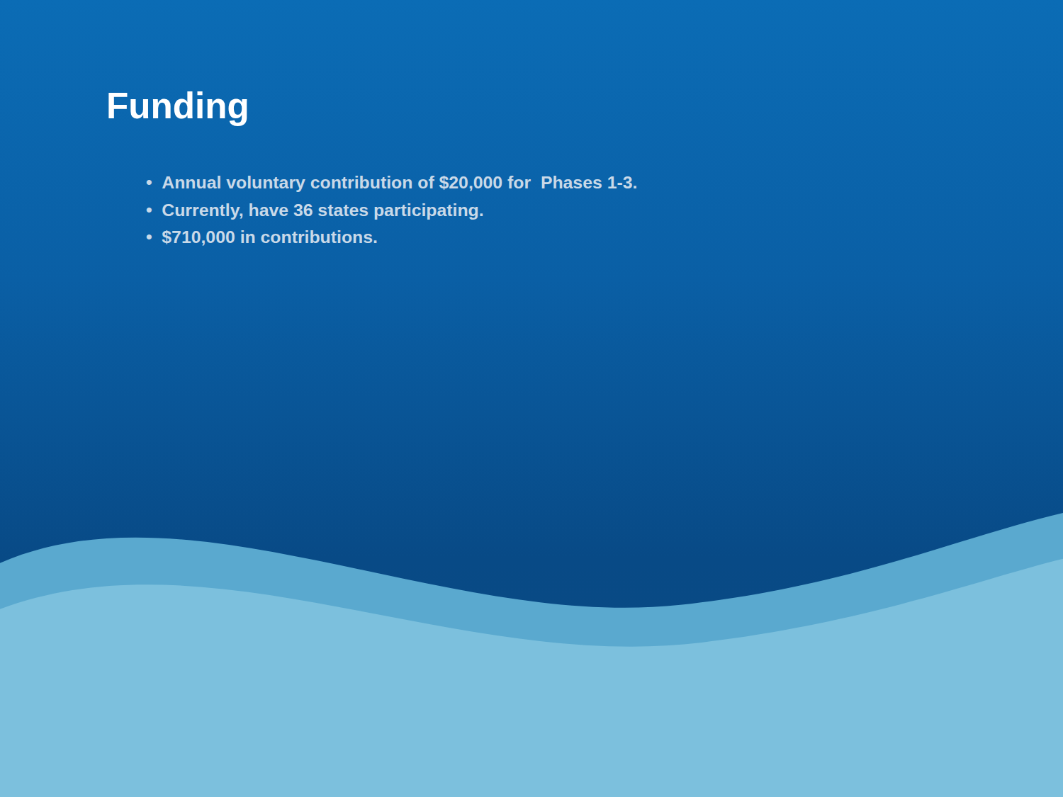Funding
Annual voluntary contribution of $20,000 for Phases 1-3.
Currently, have 36 states participating.
$710,000 in contributions.